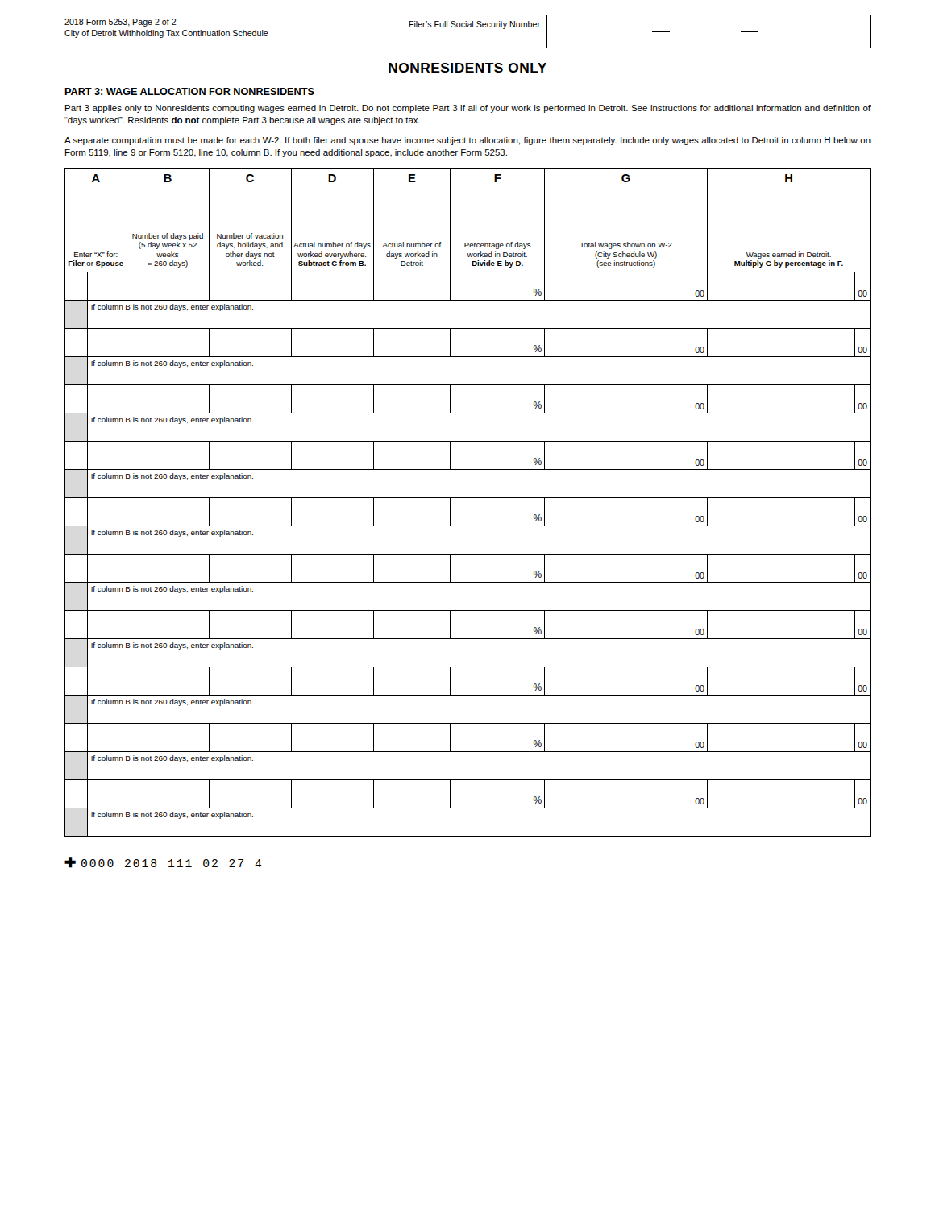2018 Form 5253, Page 2 of 2
City of Detroit Withholding Tax Continuation Schedule
Filer’s Full Social Security Number
NONRESIDENTS ONLY
PART 3: WAGE ALLOCATION FOR NONRESIDENTS
Part 3 applies only to Nonresidents computing wages earned in Detroit. Do not complete Part 3 if all of your work is performed in Detroit. See instructions for additional information and definition of “days worked”. Residents do not complete Part 3 because all wages are subject to tax.
A separate computation must be made for each W-2. If both filer and spouse have income subject to allocation, figure them separately. Include only wages allocated to Detroit in column H below on Form 5119, line 9 or Form 5120, line 10, column B. If you need additional space, include another Form 5253.
| A | B | C | D | E | F | G | H |
| Enter “X” for: Filer or Spouse | Number of days paid (5 day week x 52 weeks = 260 days) | Number of vacation days, holidays, and other days not worked. | Actual number of days worked everywhere. Subtract C from B. | Actual number of days worked in Detroit | Percentage of days worked in Detroit. Divide E by D. | Total wages shown on W-2 (City Schedule W) (see instructions) | Wages earned in Detroit. Multiply G by percentage in F. |
| | | | | | | % | 00 | 00 |
| | If column B is not 260 days, enter explanation. |
| | | | | | | % | 00 | 00 |
| | If column B is not 260 days, enter explanation. |
| | | | | | | % | 00 | 00 |
| | If column B is not 260 days, enter explanation. |
| | | | | | | % | 00 | 00 |
| | If column B is not 260 days, enter explanation. |
| | | | | | | % | 00 | 00 |
| | If column B is not 260 days, enter explanation. |
| | | | | | | % | 00 | 00 |
| | If column B is not 260 days, enter explanation. |
| | | | | | | % | 00 | 00 |
| | If column B is not 260 days, enter explanation. |
| | | | | | | % | 00 | 00 |
| | If column B is not 260 days, enter explanation. |
| | | | | | | % | 00 | 00 |
| | If column B is not 260 days, enter explanation. |
| | | | | | | % | 00 | 00 |
| | If column B is not 260 days, enter explanation. |
✚0000 2018 111 02 27 4